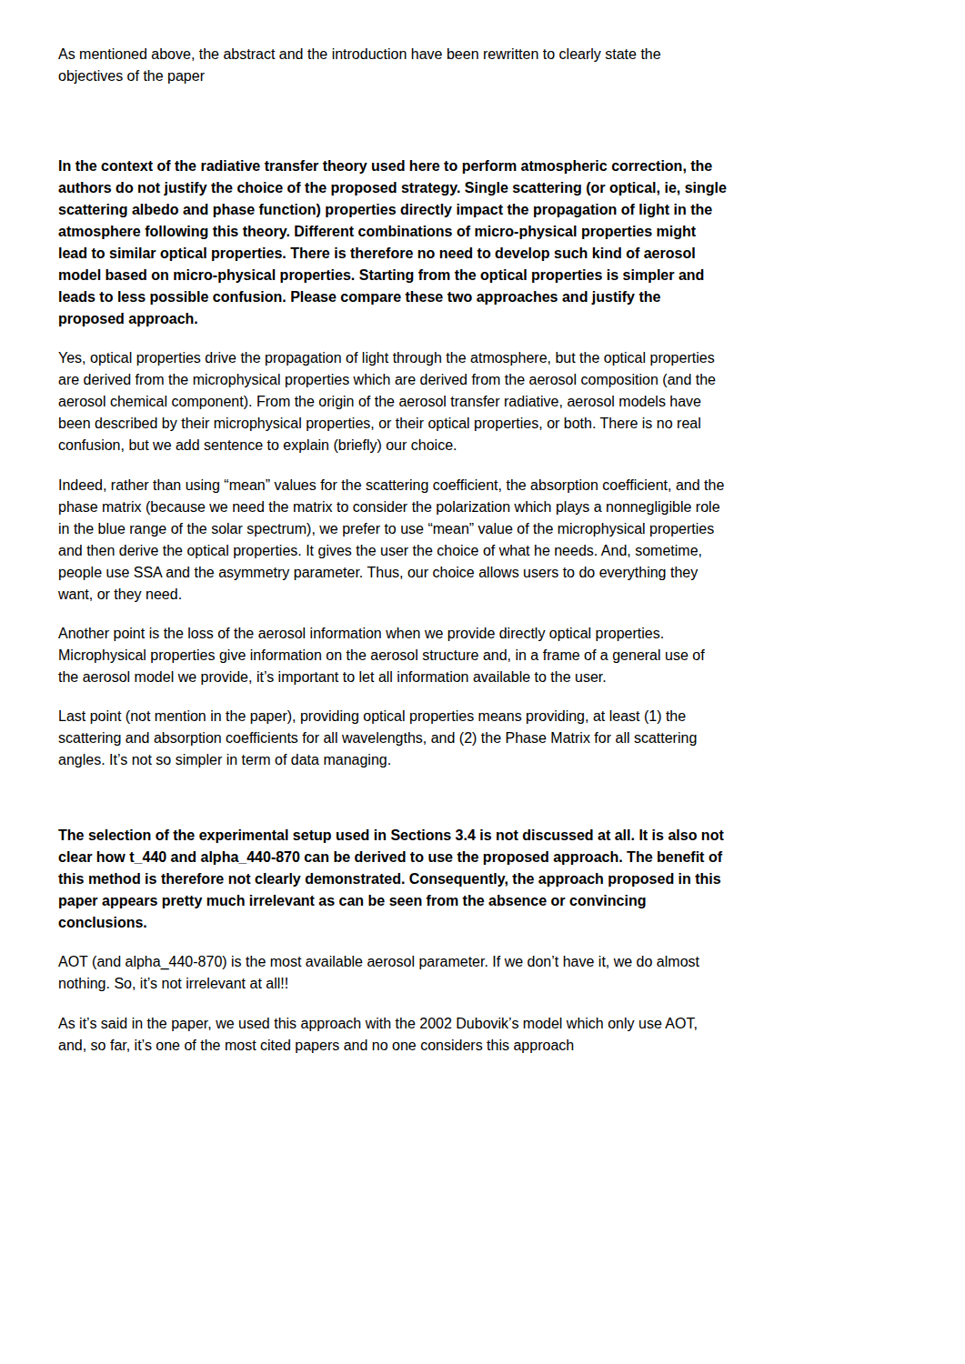As mentioned above, the abstract and the introduction have been rewritten to clearly state the objectives of the paper
In the context of the radiative transfer theory used here to perform atmospheric correction, the authors do not justify the choice of the proposed strategy. Single scattering (or optical, ie, single scattering albedo and phase function) properties directly impact the propagation of light in the atmosphere following this theory. Different combinations of micro-physical properties might lead to similar optical properties. There is therefore no need to develop such kind of aerosol model based on micro-physical properties. Starting from the optical properties is simpler and leads to less possible confusion. Please compare these two approaches and justify the proposed approach.
Yes, optical properties drive the propagation of light through the atmosphere, but the optical properties are derived from the microphysical properties which are derived from the aerosol composition (and the aerosol chemical component). From the origin of the aerosol transfer radiative, aerosol models have been described by their microphysical properties, or their optical properties, or both. There is no real confusion, but we add sentence to explain (briefly) our choice.
Indeed, rather than using “mean” values for the scattering coefficient, the absorption coefficient, and the phase matrix (because we need the matrix to consider the polarization which plays a nonnegligible role in the blue range of the solar spectrum), we prefer to use “mean” value of the microphysical properties and then derive the optical properties. It gives the user the choice of what he needs. And, sometime, people use SSA and the asymmetry parameter. Thus, our choice allows users to do everything they want, or they need.
Another point is the loss of the aerosol information when we provide directly optical properties. Microphysical properties give information on the aerosol structure and, in a frame of a general use of the aerosol model we provide, it’s important to let all information available to the user.
Last point (not mention in the paper), providing optical properties means providing, at least (1) the scattering and absorption coefficients for all wavelengths, and (2) the Phase Matrix for all scattering angles. It’s not so simpler in term of data managing.
The selection of the experimental setup used in Sections 3.4 is not discussed at all. It is also not clear how t_440 and alpha_440-870 can be derived to use the proposed approach. The benefit of this method is therefore not clearly demonstrated. Consequently, the approach proposed in this paper appears pretty much irrelevant as can be seen from the absence or convincing conclusions.
AOT (and alpha_440-870) is the most available aerosol parameter. If we don’t have it, we do almost nothing. So, it’s not irrelevant at all!!
As it’s said in the paper, we used this approach with the 2002 Dubovik’s model which only use AOT, and, so far, it’s one of the most cited papers and no one considers this approach